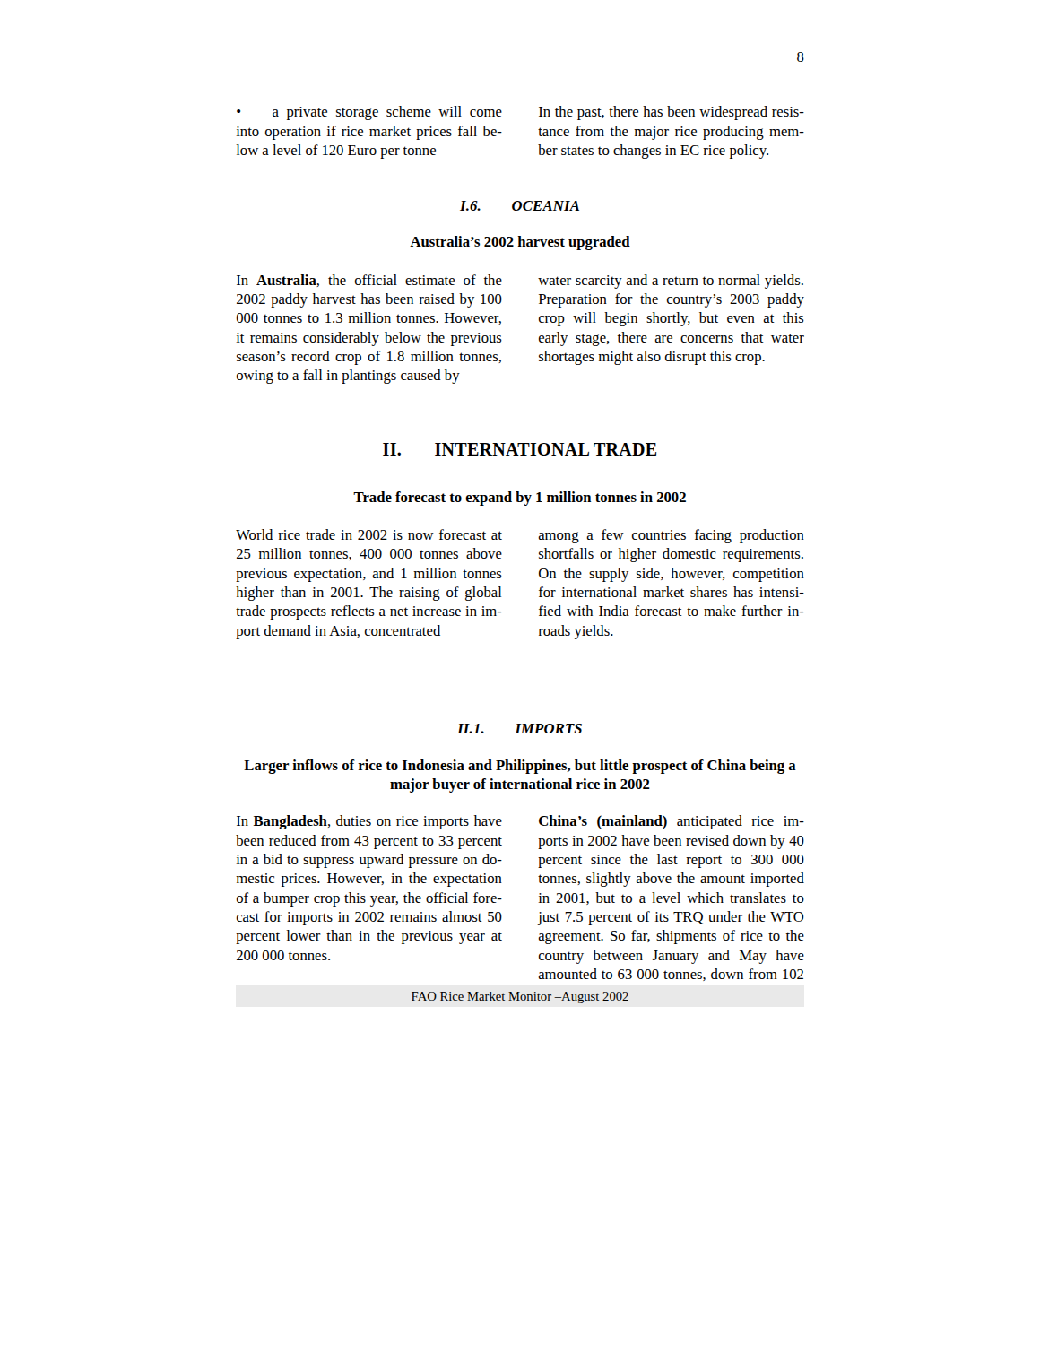8
•a private storage scheme will come into operation if rice market prices fall below a level of 120 Euro per tonne
In the past, there has been widespread resistance from the major rice producing member states to changes in EC rice policy.
I.6. OCEANIA
Australia’s 2002 harvest upgraded
In Australia, the official estimate of the 2002 paddy harvest has been raised by 100 000 tonnes to 1.3 million tonnes. However, it remains considerably below the previous season’s record crop of 1.8 million tonnes, owing to a fall in plantings caused by
water scarcity and a return to normal yields. Preparation for the country’s 2003 paddy crop will begin shortly, but even at this early stage, there are concerns that water shortages might also disrupt this crop.
II. INTERNATIONAL TRADE
Trade forecast to expand by 1 million tonnes in 2002
World rice trade in 2002 is now forecast at 25 million tonnes, 400 000 tonnes above previous expectation, and 1 million tonnes higher than in 2001. The raising of global trade prospects reflects a net increase in import demand in Asia, concentrated
among a few countries facing production shortfalls or higher domestic requirements. On the supply side, however, competition for international market shares has intensified with India forecast to make further inroads yields.
II.1. IMPORTS
Larger inflows of rice to Indonesia and Philippines, but little prospect of China being a
major buyer of international rice in 2002
In Bangladesh, duties on rice imports have been reduced from 43 percent to 33 percent in a bid to suppress upward pressure on domestic prices. However, in the expectation of a bumper crop this year, the official forecast for imports in 2002 remains almost 50 percent lower than in the previous year at 200 000 tonnes.
China’s (mainland) anticipated rice imports in 2002 have been revised down by 40 percent since the last report to 300 000 tonnes, slightly above the amount imported in 2001, but to a level which translates to just 7.5 percent of its TRQ under the WTO agreement. So far, shipments of rice to the country between January and May have amounted to 63 000 tonnes, down from 102 000 tonnes in the
FAO Rice Market Monitor –August 2002